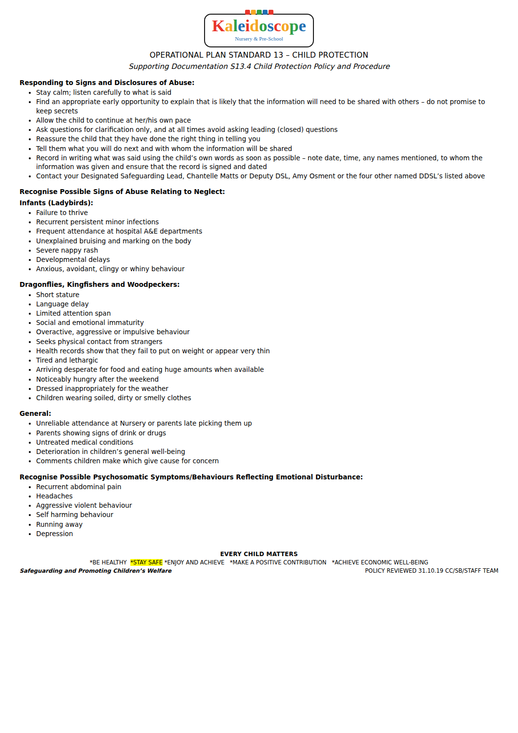Kaleidoscope
Nursery & Pre-School
OPERATIONAL PLAN STANDARD 13 – CHILD PROTECTION
Supporting Documentation S13.4 Child Protection Policy and Procedure
Responding to Signs and Disclosures of Abuse:
Stay calm; listen carefully to what is said
Find an appropriate early opportunity to explain that is likely that the information will need to be shared with others – do not promise to keep secrets
Allow the child to continue at her/his own pace
Ask questions for clarification only, and at all times avoid asking leading (closed) questions
Reassure the child that they have done the right thing in telling you
Tell them what you will do next and with whom the information will be shared
Record in writing what was said using the child’s own words as soon as possible – note date, time, any names mentioned, to whom the information was given and ensure that the record is signed and dated
Contact your Designated Safeguarding Lead, Chantelle Matts or Deputy DSL, Amy Osment or the four other named DDSL’s listed above
Recognise Possible Signs of Abuse Relating to Neglect:
Infants (Ladybirds):
Failure to thrive
Recurrent persistent minor infections
Frequent attendance at hospital A&E departments
Unexplained bruising and marking on the body
Severe nappy rash
Developmental delays
Anxious, avoidant, clingy or whiny behaviour
Dragonflies, Kingfishers and Woodpeckers:
Short stature
Language delay
Limited attention span
Social and emotional immaturity
Overactive, aggressive or impulsive behaviour
Seeks physical contact from strangers
Health records show that they fail to put on weight or appear very thin
Tired and lethargic
Arriving desperate for food and eating huge amounts when available
Noticeably hungry after the weekend
Dressed inappropriately for the weather
Children wearing soiled, dirty or smelly clothes
General:
Unreliable attendance at Nursery or parents late picking them up
Parents showing signs of drink or drugs
Untreated medical conditions
Deterioration in children’s general well-being
Comments children make which give cause for concern
Recognise Possible Psychosomatic Symptoms/Behaviours Reflecting Emotional Disturbance:
Recurrent abdominal pain
Headaches
Aggressive violent behaviour
Self harming behaviour
Running away
Depression
EVERY CHILD MATTERS
*BE HEALTHY *STAY SAFE *ENJOY AND ACHIEVE *MAKE A POSITIVE CONTRIBUTION *ACHIEVE ECONOMIC WELL-BEING
Safeguarding and Promoting Children’s Welfare
POLICY REVIEWED 31.10.19 CC/SB/STAFF TEAM